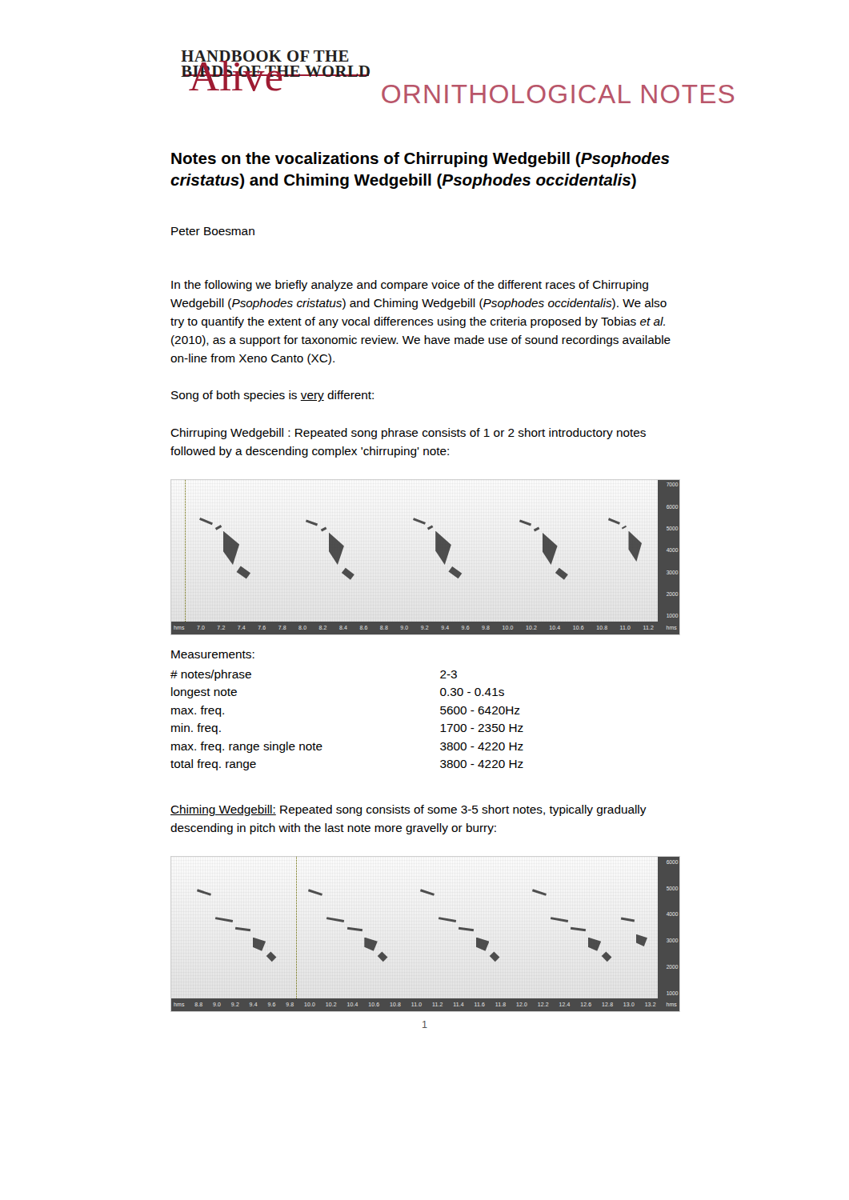Handbook of the
Birds of the World
Alive
ORNITHOLOGICAL NOTES
Notes on the vocalizations of Chirruping Wedgebill (Psophodes cristatus) and Chiming Wedgebill (Psophodes occidentalis)
Peter Boesman
In the following we briefly analyze and compare voice of the different races of Chirruping Wedgebill (Psophodes cristatus) and Chiming Wedgebill (Psophodes occidentalis). We also try to quantify the extent of any vocal differences using the criteria proposed by Tobias et al. (2010), as a support for taxonomic review. We have made use of sound recordings available on-line from Xeno Canto (XC).
Song of both species is very different:
Chirruping Wedgebill : Repeated song phrase consists of 1 or 2 short introductory notes followed by a descending complex 'chirruping' note:
7000600050004000300020001000
hms 7.07.27.47.67.88.08.28.48.68.89.09.29.49.69.810.010.210.410.610.811.011.2 hms
Measurements:
| # notes/phrase | 2-3 |
| longest note | 0.30 - 0.41s |
| max. freq. | 5600 - 6420Hz |
| min. freq. | 1700 - 2350 Hz |
| max. freq. range single note | 3800 - 4220 Hz |
| total freq. range | 3800 - 4220 Hz |
Chiming Wedgebill: Repeated song consists of some 3-5 short notes, typically gradually descending in pitch with the last note more gravelly or burry:
600050004000300020001000
hms 8.89.09.29.49.69.810.010.210.410.610.811.011.211.411.611.812.012.212.412.612.813.013.2 hms
1